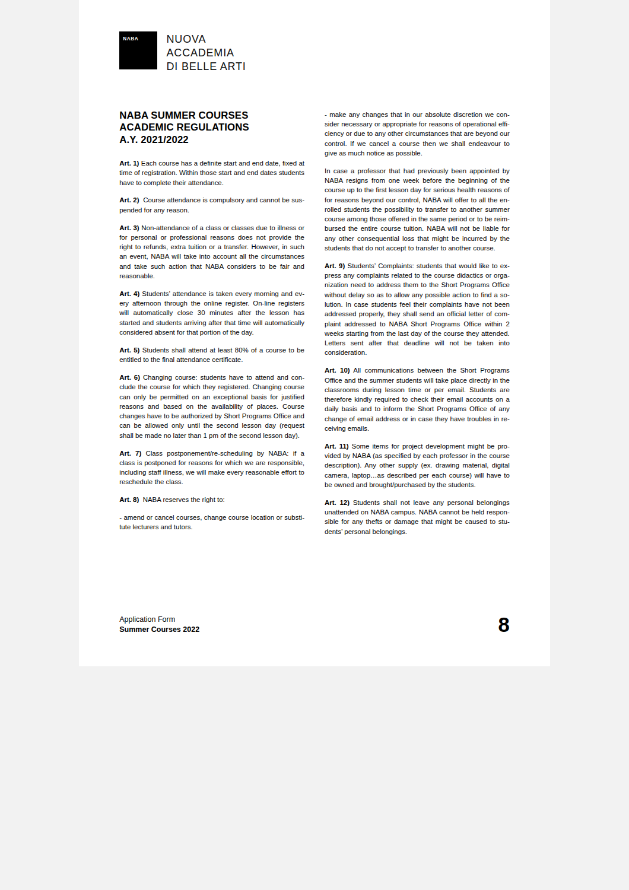NABA
NUOVA
ACCADEMIA
DI BELLE ARTI
NABA SUMMER COURSES
ACADEMIC REGULATIONS
A.Y. 2021/2022
Art. 1) Each course has a definite start and end date, fixed at time of registration. Within those start and end dates students have to complete their attendance.
Art. 2) Course attendance is compulsory and cannot be suspended for any reason.
Art. 3) Non-attendance of a class or classes due to illness or for personal or professional reasons does not provide the right to refunds, extra tuition or a transfer. However, in such an event, NABA will take into account all the circumstances and take such action that NABA considers to be fair and reasonable.
Art. 4) Students’ attendance is taken every morning and every afternoon through the online register. On-line registers will automatically close 30 minutes after the lesson has started and students arriving after that time will automatically considered absent for that portion of the day.
Art. 5) Students shall attend at least 80% of a course to be entitled to the final attendance certificate.
Art. 6) Changing course: students have to attend and conclude the course for which they registered. Changing course can only be permitted on an exceptional basis for justified reasons and based on the availability of places. Course changes have to be authorized by Short Programs Office and can be allowed only until the second lesson day (request shall be made no later than 1 pm of the second lesson day).
Art. 7) Class postponement/re-scheduling by NABA: if a class is postponed for reasons for which we are responsible, including staff illness, we will make every reasonable effort to reschedule the class.
Art. 8) NABA reserves the right to:
- amend or cancel courses, change course location or substitute lecturers and tutors.
- make any changes that in our absolute discretion we consider necessary or appropriate for reasons of operational efficiency or due to any other circumstances that are beyond our control. If we cancel a course then we shall endeavour to give as much notice as possible.
In case a professor that had previously been appointed by NABA resigns from one week before the beginning of the course up to the first lesson day for serious health reasons of for reasons beyond our control, NABA will offer to all the enrolled students the possibility to transfer to another summer course among those offered in the same period or to be reimbursed the entire course tuition. NABA will not be liable for any other consequential loss that might be incurred by the students that do not accept to transfer to another course.
Art. 9) Students’ Complaints: students that would like to express any complaints related to the course didactics or organization need to address them to the Short Programs Office without delay so as to allow any possible action to find a solution. In case students feel their complaints have not been addressed properly, they shall send an official letter of complaint addressed to NABA Short Programs Office within 2 weeks starting from the last day of the course they attended. Letters sent after that deadline will not be taken into consideration.
Art. 10) All communications between the Short Programs Office and the summer students will take place directly in the classrooms during lesson time or per email. Students are therefore kindly required to check their email accounts on a daily basis and to inform the Short Programs Office of any change of email address or in case they have troubles in receiving emails.
Art. 11) Some items for project development might be provided by NABA (as specified by each professor in the course description). Any other supply (ex. drawing material, digital camera, laptop…as described per each course) will have to be owned and brought/purchased by the students.
Art. 12) Students shall not leave any personal belongings unattended on NABA campus. NABA cannot be held responsible for any thefts or damage that might be caused to students’ personal belongings.
Application Form
Summer Courses 2022
8